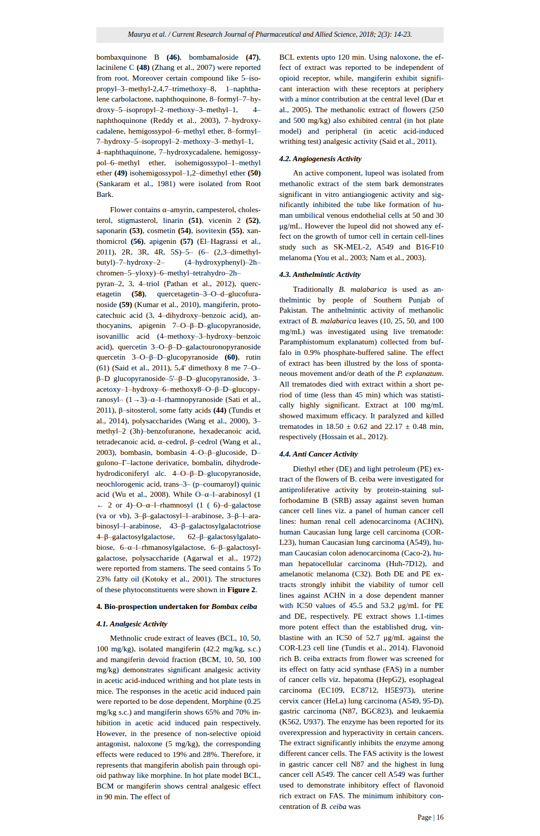Maurya et al. / Current Research Journal of Pharmaceutical and Allied Science, 2018; 2(3): 14-23.
bombaxquinone B (46), bombamaloside (47), lacinilene C (48) (Zhang et al., 2007) were reported from root. Moreover certain compound like 5–isopropyl–3–methyl-2,4,7–trimethoxy–8, 1–naphthalene carbolactone, naphthoquinone, 8–formyl–7–hydroxy–5–isopropyl–2–methoxy–3–methyl–1, 4–naphthoquinone (Reddy et al., 2003), 7–hydroxycadalene, hemigossypol–6–methyl ether, 8–formyl–7–hydroxy–5–isopropyl–2–methoxy–3–methyl–1, 4–naphthaquinone, 7–hydroxycadalene, hemigossypol–6–methyl ether, isohemigossypol–1–methyl ether (49) isohemigossypol–1,2–dimethyl ether (50) (Sankaram et al., 1981) were isolated from Root Bark.
Flower contains α–amyrin, campesterol, cholesterol, stigmasterol, linarin (51), vicenin 2 (52), saponarin (53), cosmetin (54), isovitexin (55), xanthomicrol (56), apigenin (57) (El–Hagrassi et al., 2011), 2R, 3R, 4R, 5S)–5– (6– (2,3–dimethylbutyl)–7–hydroxy–2– (4–hydroxyphenyl)–2h–chromen–5–yloxy)–6–methyl–tetrahydro–2h–pyran–2, 3, 4–triol (Pathan et al., 2012), quercetagetin (58), quercetagetin–3–O–d–glucofuranoside (59) (Kumar et al., 2010), mangiferin, protocatechuic acid (3, 4–dihydroxy–benzoic acid), anthocyanins, apigenin 7–O–β–D–glucopyranoside, isovanillic acid (4–methoxy–3–hydroxy–benzoic acid), quercetin 3–O–β–D–galactouronopyranoside quercetin 3–O–β–D–glucopyranoside (60), rutin (61) (Said et al., 2011), 5,4' dimethoxy 8 me 7–O–β–D glucopyranoside–5'–β–D–glucopyranoside, 3–acetoxy–1–hydroxy–6–methoxy8–O–β–D–glucopyranosyl– (1→3)–α–l–rhamnopyranoside (Sati et al., 2011), β–sitosterol, some fatty acids (44) (Tundis et al., 2014), polysaccharides (Wang et al., 2000), 3–methyl–2 (3h)–benzofuranone, hexadecanoic acid, tetradecanoic acid, α–cedrol, β–cedrol (Wang et al., 2003), bombasin, bombasin 4–O–β–glucoside, D–gulono–Γ–lactone derivatice, bombalin, dihydrodehydrodiconiferyl alc. 4–O–β–D–glucopyranoside, neochlorogenic acid, trans–3– (p–coumaroyl) quinic acid (Wu et al., 2008). While O–α–l–arabinosyl (1 ← 2 or 4)–O–α–l–rhamnosyl (1 ( 6)–d–galactose (va or vb), 3–β–galactosyl–l–arabinose, 3–β–l–arabinosyl–l–arabinose, 43–β–galactosylgalactotriose 4–β–galactosylgalactose, 62–β–galactosylgalatobiose, 6–α–l–rhmanosylgalactose, 6–β–galactosylgalactose, polysaccharide (Agarwal et al., 1972) were reported from stamens. The seed contains 5 To 23% fatty oil (Kotoky et al., 2001). The structures of these phytoconstituents were shown in Figure 2.
4. Bio-prospection undertaken for Bombax ceiba
4.1. Analgesic Activity
Methnolic crude extract of leaves (BCL, 10, 50, 100 mg/kg), isolated mangiferin (42.2 mg/kg, s.c.) and mangiferin devoid fraction (BCM, 10, 50, 100 mg/kg) demonstrates significant analgesic activity in acetic acid-induced writhing and hot plate tests in mice. The responses in the acetic acid induced pain were reported to be dose dependent. Morphine (0.25 mg/kg s.c.) and mangiferin shows 65% and 70% inhibition in acetic acid induced pain respectively. However, in the presence of non-selective opioid antagonist, naloxone (5 mg/kg), the corresponding effects were reduced to 19% and 28%. Therefore, it represents that mangiferin abolish pain through opioid pathway like morphine. In hot plate model BCL, BCM or mangiferin shows central analgesic effect in 90 min. The effect of
BCL extents upto 120 min. Using naloxone, the effect of extract was reported to be independent of opioid receptor, while, mangiferin exhibit significant interaction with these receptors at periphery with a minor contribution at the central level (Dar et al., 2005). The methanolic extract of flowers (250 and 500 mg/kg) also exhibited central (in hot plate model) and peripheral (in acetic acid-induced writhing test) analgesic activity (Said et al., 2011).
4.2. Angiogenesis Activity
An active component, lupeol was isolated from methanolic extract of the stem bark demonstrates significant in vitro antiangiogenic activity and significantly inhibited the tube like formation of human umbilical venous endothelial cells at 50 and 30 μg/mL. However the lupeol did not showed any effect on the growth of tumor cell in certain cell-lines study such as SK-MEL-2, A549 and B16-F10 melanoma (You et al., 2003; Nam et al., 2003).
4.3. Anthelmintic Activity
Traditionally B. malabarica is used as anthelmintic by people of Southern Punjab of Pakistan. The anthelmintic activity of methanolic extract of B. malabarica leaves (10, 25, 50, and 100 mg/mL) was investigated using live trematode: Paramphistomum explanatum) collected from buffalo in 0.9% phosphate-buffered saline. The effect of extract has been illustred by the loss of spontaneous movement and/or death of the P. explanatum. All trematodes died with extract within a short period of time (less than 45 min) which was statistically highly significant. Extract at 100 mg/mL showed maximum efficacy. It paralyzed and killed trematodes in 18.50 ± 0.62 and 22.17 ± 0.48 min, respectively (Hossain et al., 2012).
4.4. Anti Cancer Activity
Diethyl ether (DE) and light petroleum (PE) extract of the flowers of B. ceiba were investigated for antiproliferative activity by protein-staining sulforhodamine B (SRB) assay against seven human cancer cell lines viz. a panel of human cancer cell lines: human renal cell adenocarcinoma (ACHN), human Caucasian lung large cell carcinoma (COR-L23), human Caucasian lung carcinoma (A549), human Caucasian colon adenocarcinoma (Caco-2), human hepatocellular carcinoma (Huh-7D12), and amelanotic melanoma (C32). Both DE and PE extracts strongly inhibit the viability of tumor cell lines against ACHN in a dose dependent manner with IC50 values of 45.5 and 53.2 μg/mL for PE and DE, respectively. PE extract shows 1.1-times more potent effect than the established drug, vinblastine with an IC50 of 52.7 μg/mL against the COR-L23 cell line (Tundis et al., 2014). Flavonoid rich B. ceiba extracts from flower was screened for its effect on fatty acid synthase (FAS) in a number of cancer cells viz. hepatoma (HepG2), esophageal carcinoma (EC109, EC8712, H5E973), uterine cervix cancer (HeLa) lung carcinoma (A549, 95-D), gastric carcinoma (N87, BGC823), and leukaemia (K562, U937). The enzyme has been reported for its overexpression and hyperactivity in certain cancers. The extract significantly inhibits the enzyme among different cancer cells. The FAS activity is the lowest in gastric cancer cell N87 and the highest in lung cancer cell A549. The cancer cell A549 was further used to demonstrate inhibitory effect of flavonoid rich extract on FAS. The minimum inhibitory concentration of B. ceiba was
Page | 16